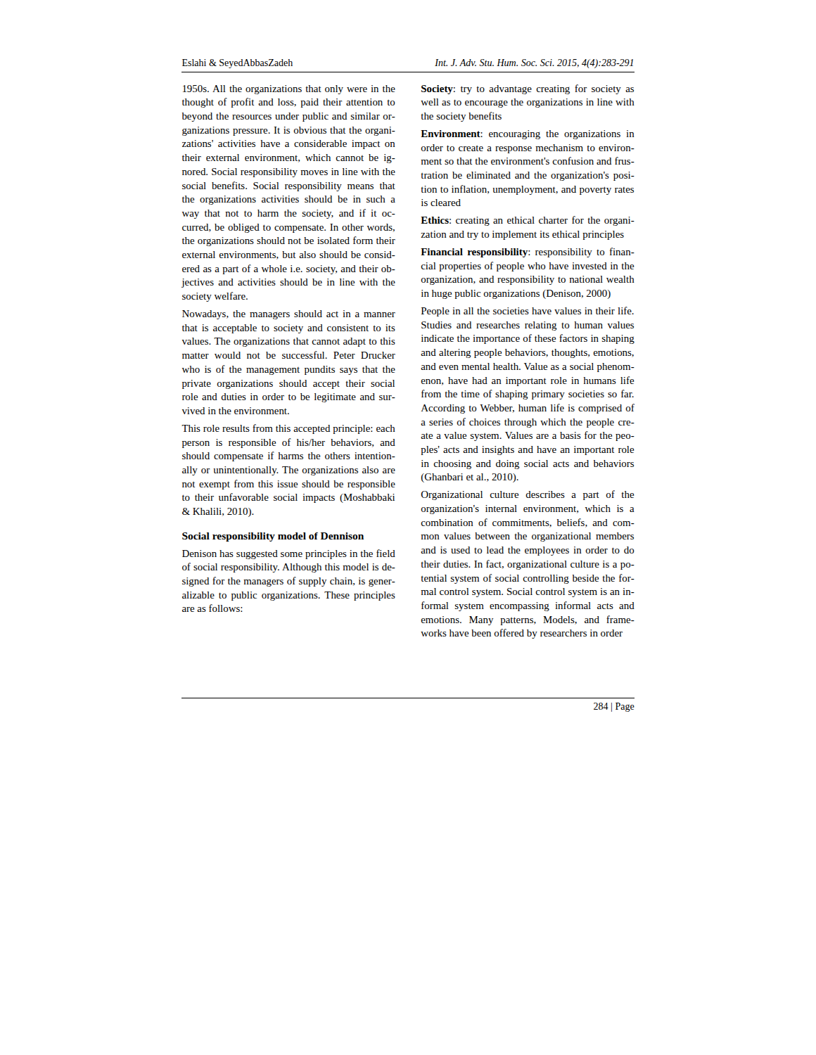Eslahi & SeyedAbbasZadeh Int. J. Adv. Stu. Hum. Soc. Sci. 2015, 4(4):283-291
1950s. All the organizations that only were in the thought of profit and loss, paid their attention to beyond the resources under public and similar organizations pressure. It is obvious that the organizations' activities have a considerable impact on their external environment, which cannot be ignored. Social responsibility moves in line with the social benefits. Social responsibility means that the organizations activities should be in such a way that not to harm the society, and if it occurred, be obliged to compensate. In other words, the organizations should not be isolated form their external environments, but also should be considered as a part of a whole i.e. society, and their objectives and activities should be in line with the society welfare.
Nowadays, the managers should act in a manner that is acceptable to society and consistent to its values. The organizations that cannot adapt to this matter would not be successful. Peter Drucker who is of the management pundits says that the private organizations should accept their social role and duties in order to be legitimate and survived in the environment.
This role results from this accepted principle: each person is responsible of his/her behaviors, and should compensate if harms the others intentionally or unintentionally. The organizations also are not exempt from this issue should be responsible to their unfavorable social impacts (Moshabbaki & Khalili, 2010).
Social responsibility model of Dennison
Denison has suggested some principles in the field of social responsibility. Although this model is designed for the managers of supply chain, is generalizable to public organizations. These principles are as follows:
Society: try to advantage creating for society as well as to encourage the organizations in line with the society benefits
Environment: encouraging the organizations in order to create a response mechanism to environment so that the environment's confusion and frustration be eliminated and the organization's position to inflation, unemployment, and poverty rates is cleared
Ethics: creating an ethical charter for the organization and try to implement its ethical principles
Financial responsibility: responsibility to financial properties of people who have invested in the organization, and responsibility to national wealth in huge public organizations (Denison, 2000)
People in all the societies have values in their life. Studies and researches relating to human values indicate the importance of these factors in shaping and altering people behaviors, thoughts, emotions, and even mental health. Value as a social phenomenon, have had an important role in humans life from the time of shaping primary societies so far. According to Webber, human life is comprised of a series of choices through which the people create a value system. Values are a basis for the peoples' acts and insights and have an important role in choosing and doing social acts and behaviors (Ghanbari et al., 2010).
Organizational culture describes a part of the organization's internal environment, which is a combination of commitments, beliefs, and common values between the organizational members and is used to lead the employees in order to do their duties. In fact, organizational culture is a potential system of social controlling beside the formal control system. Social control system is an informal system encompassing informal acts and emotions. Many patterns, Models, and frameworks have been offered by researchers in order
284 | Page